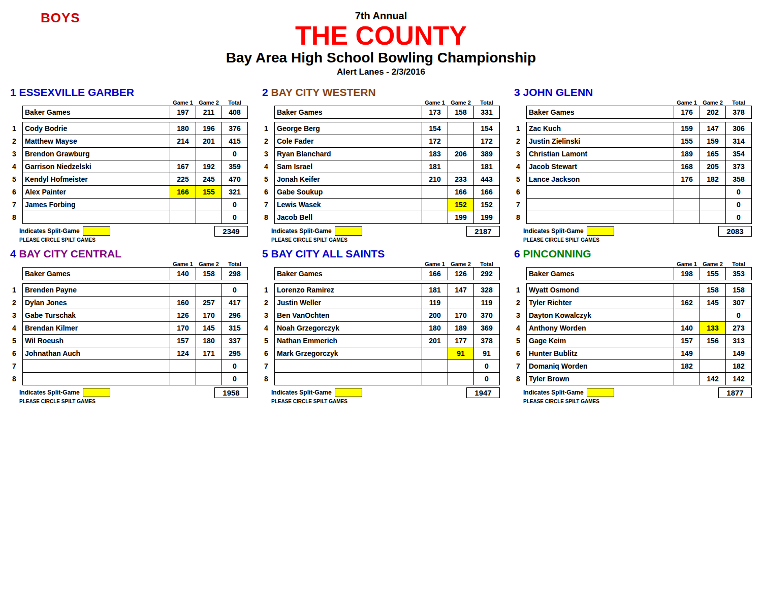BOYS
7th Annual
THE COUNTY
Bay Area High School Bowling Championship
Alert Lanes - 2/3/2016
1 ESSEXVILLE GARBER
| | | Game 1 | Game 2 | Total |
| | Baker Games | 197 | 211 | 408 |
| 1 | Cody Bodrie | 180 | 196 | 376 |
| 2 | Matthew Mayse | 214 | 201 | 415 |
| 3 | Brendon Grawburg | | | 0 |
| 4 | Garrison Niedzelski | 167 | 192 | 359 |
| 5 | Kendyl Hofmeister | 225 | 245 | 470 |
| 6 | Alex Painter | 166 | 155 | 321 |
| 7 | James Forbing | | | 0 |
| 8 | | | | 0 |
Indicates Split-Game 2349
PLEASE CIRCLE SPILT GAMES
2 BAY CITY WESTERN
| | | Game 1 | Game 2 | Total |
| | Baker Games | 173 | 158 | 331 |
| 1 | George Berg | 154 | | 154 |
| 2 | Cole Fader | 172 | | 172 |
| 3 | Ryan Blanchard | 183 | 206 | 389 |
| 4 | Sam Israel | 181 | | 181 |
| 5 | Jonah Keifer | 210 | 233 | 443 |
| 6 | Gabe Soukup | | 166 | 166 |
| 7 | Lewis Wasek | | 152 | 152 |
| 8 | Jacob Bell | | 199 | 199 |
Indicates Split-Game 2187
PLEASE CIRCLE SPILT GAMES
3 JOHN GLENN
| | | Game 1 | Game 2 | Total |
| | Baker Games | 176 | 202 | 378 |
| 1 | Zac Kuch | 159 | 147 | 306 |
| 2 | Justin Zielinski | 155 | 159 | 314 |
| 3 | Christian Lamont | 189 | 165 | 354 |
| 4 | Jacob Stewart | 168 | 205 | 373 |
| 5 | Lance Jackson | 176 | 182 | 358 |
| 6 | | | | 0 |
| 7 | | | | 0 |
| 8 | | | | 0 |
Indicates Split-Game 2083
PLEASE CIRCLE SPILT GAMES
4 BAY CITY CENTRAL
| | | Game 1 | Game 2 | Total |
| | Baker Games | 140 | 158 | 298 |
| 1 | Brenden Payne | | | 0 |
| 2 | Dylan Jones | 160 | 257 | 417 |
| 3 | Gabe Turschak | 126 | 170 | 296 |
| 4 | Brendan Kilmer | 170 | 145 | 315 |
| 5 | Wil Roeush | 157 | 180 | 337 |
| 6 | Johnathan Auch | 124 | 171 | 295 |
| 7 | | | | 0 |
| 8 | | | | 0 |
Indicates Split-Game 1958
PLEASE CIRCLE SPILT GAMES
5 BAY CITY ALL SAINTS
| | | Game 1 | Game 2 | Total |
| | Baker Games | 166 | 126 | 292 |
| 1 | Lorenzo Ramirez | 181 | 147 | 328 |
| 2 | Justin Weller | 119 | | 119 |
| 3 | Ben VanOchten | 200 | 170 | 370 |
| 4 | Noah Grzegorczyk | 180 | 189 | 369 |
| 5 | Nathan Emmerich | 201 | 177 | 378 |
| 6 | Mark Grzegorczyk | | 91 | 91 |
| 7 | | | | 0 |
| 8 | | | | 0 |
Indicates Split-Game 1947
PLEASE CIRCLE SPILT GAMES
6 PINCONNING
| | | Game 1 | Game 2 | Total |
| | Baker Games | 198 | 155 | 353 |
| 1 | Wyatt Osmond | | 158 | 158 |
| 2 | Tyler Richter | 162 | 145 | 307 |
| 3 | Dayton Kowalczyk | | | 0 |
| 4 | Anthony Worden | 140 | 133 | 273 |
| 5 | Gage Keim | 157 | 156 | 313 |
| 6 | Hunter Bublitz | 149 | | 149 |
| 7 | Domaniq Worden | 182 | | 182 |
| 8 | Tyler Brown | | 142 | 142 |
Indicates Split-Game 1877
PLEASE CIRCLE SPILT GAMES